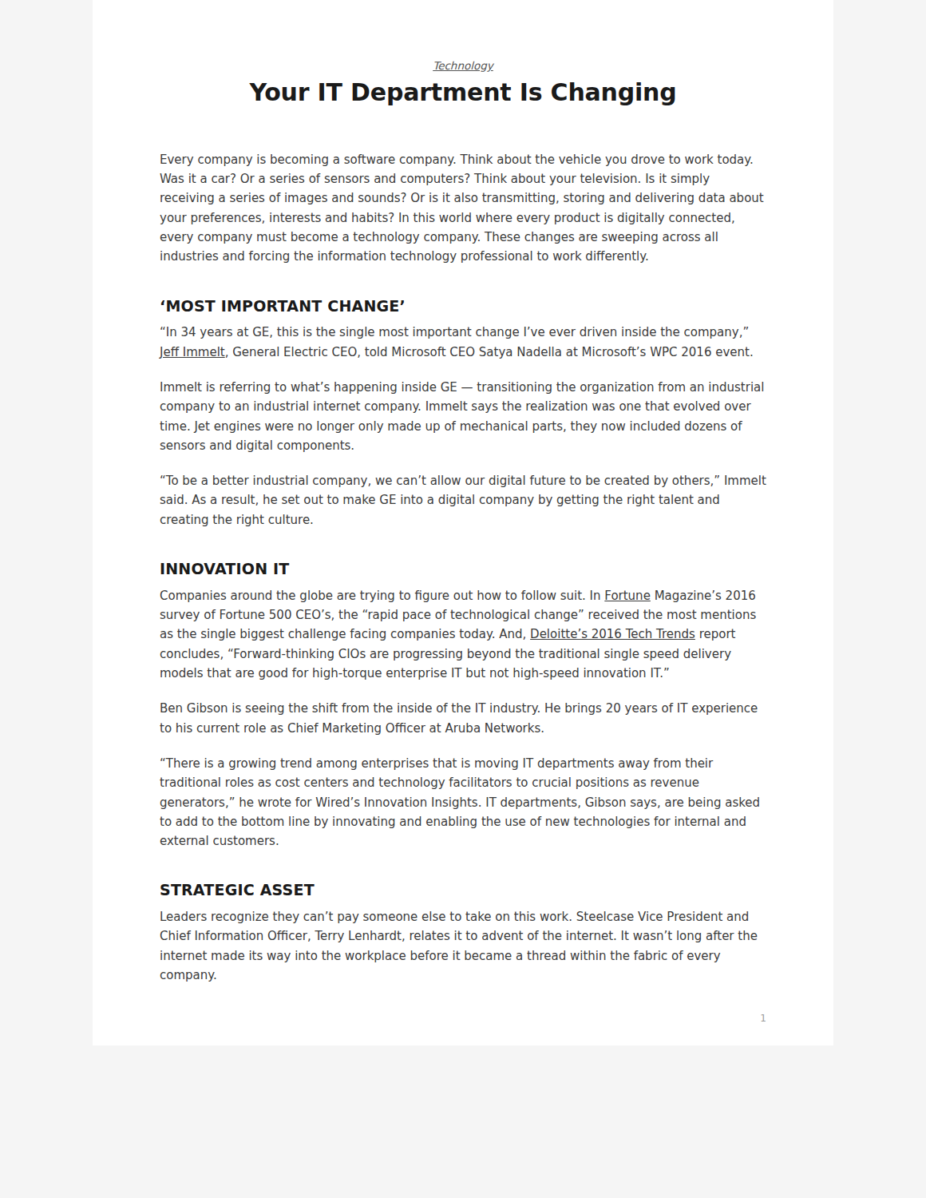Technology
Your IT Department Is Changing
Every company is becoming a software company. Think about the vehicle you drove to work today. Was it a car? Or a series of sensors and computers? Think about your television. Is it simply receiving a series of images and sounds? Or is it also transmitting, storing and delivering data about your preferences, interests and habits? In this world where every product is digitally connected, every company must become a technology company. These changes are sweeping across all industries and forcing the information technology professional to work differently.
‘MOST IMPORTANT CHANGE’
“In 34 years at GE, this is the single most important change I’ve ever driven inside the company,” Jeff Immelt, General Electric CEO, told Microsoft CEO Satya Nadella at Microsoft’s WPC 2016 event.
Immelt is referring to what’s happening inside GE — transitioning the organization from an industrial company to an industrial internet company. Immelt says the realization was one that evolved over time. Jet engines were no longer only made up of mechanical parts, they now included dozens of sensors and digital components.
“To be a better industrial company, we can’t allow our digital future to be created by others,” Immelt said. As a result, he set out to make GE into a digital company by getting the right talent and creating the right culture.
INNOVATION IT
Companies around the globe are trying to figure out how to follow suit. In Fortune Magazine’s 2016 survey of Fortune 500 CEO’s, the “rapid pace of technological change” received the most mentions as the single biggest challenge facing companies today. And, Deloitte’s 2016 Tech Trends report concludes, “Forward-thinking CIOs are progressing beyond the traditional single speed delivery models that are good for high-torque enterprise IT but not high-speed innovation IT.”
Ben Gibson is seeing the shift from the inside of the IT industry. He brings 20 years of IT experience to his current role as Chief Marketing Officer at Aruba Networks.
“There is a growing trend among enterprises that is moving IT departments away from their traditional roles as cost centers and technology facilitators to crucial positions as revenue generators,” he wrote for Wired’s Innovation Insights. IT departments, Gibson says, are being asked to add to the bottom line by innovating and enabling the use of new technologies for internal and external customers.
STRATEGIC ASSET
Leaders recognize they can’t pay someone else to take on this work. Steelcase Vice President and Chief Information Officer, Terry Lenhardt, relates it to advent of the internet. It wasn’t long after the internet made its way into the workplace before it became a thread within the fabric of every company.
1